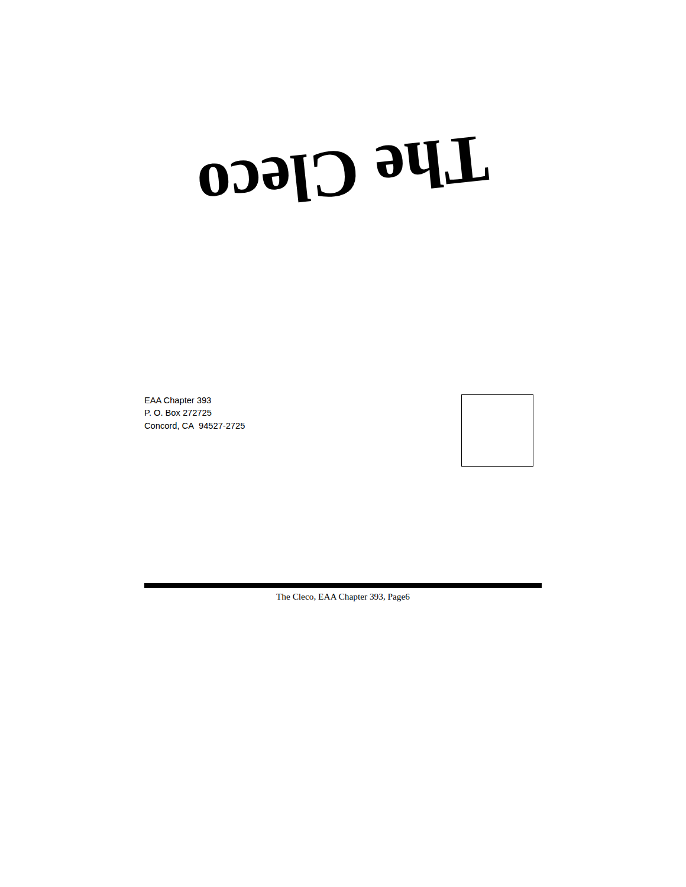The Cleco
EAA Chapter 393 P. O. Box 272725 Concord, CA 94527-2725
The Cleco, EAA Chapter 393, Page6